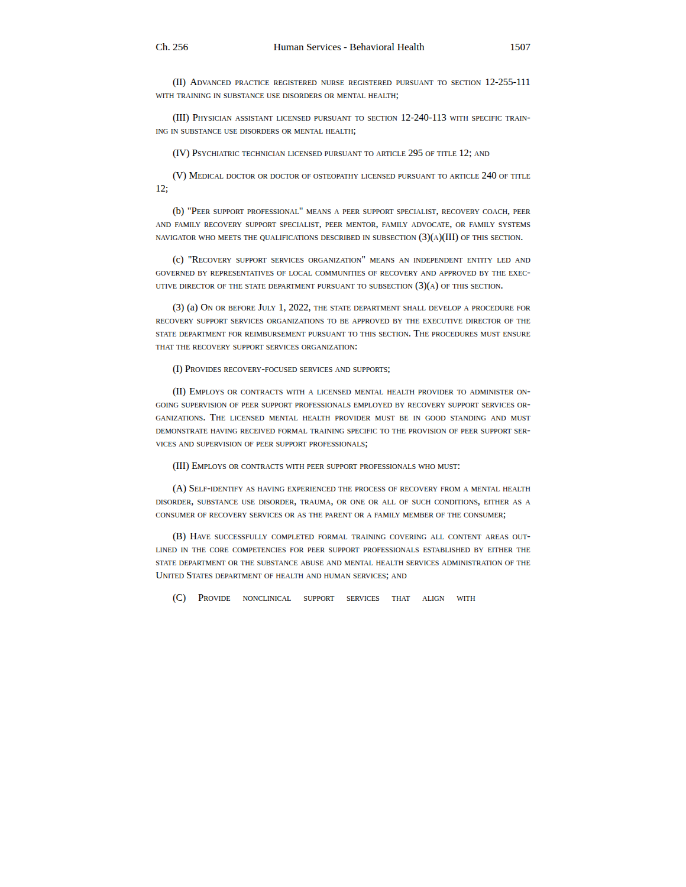Ch. 256
Human Services - Behavioral Health
1507
(II) Advanced practice registered nurse registered pursuant to section 12-255-111 with training in substance use disorders or mental health;
(III) Physician assistant licensed pursuant to section 12-240-113 with specific training in substance use disorders or mental health;
(IV) Psychiatric technician licensed pursuant to article 295 of title 12; and
(V) Medical doctor or doctor of osteopathy licensed pursuant to article 240 of title 12;
(b) "Peer support professional" means a peer support specialist, recovery coach, peer and family recovery support specialist, peer mentor, family advocate, or family systems navigator who meets the qualifications described in subsection (3)(a)(III) of this section.
(c) "Recovery support services organization" means an independent entity led and governed by representatives of local communities of recovery and approved by the executive director of the state department pursuant to subsection (3)(a) of this section.
(3) (a) On or before July 1, 2022, the state department shall develop a procedure for recovery support services organizations to be approved by the executive director of the state department for reimbursement pursuant to this section. The procedures must ensure that the recovery support services organization:
(I) Provides recovery-focused services and supports;
(II) Employs or contracts with a licensed mental health provider to administer on-going supervision of peer support professionals employed by recovery support services organizations. The licensed mental health provider must be in good standing and must demonstrate having received formal training specific to the provision of peer support services and supervision of peer support professionals;
(III) Employs or contracts with peer support professionals who must:
(A) Self-identify as having experienced the process of recovery from a mental health disorder, substance use disorder, trauma, or one or all of such conditions, either as a consumer of recovery services or as the parent or a family member of the consumer;
(B) Have successfully completed formal training covering all content areas outlined in the core competencies for peer support professionals established by either the state department or the substance abuse and mental health services administration of the United States department of health and human services; and
(C) Provide nonclinical support services that align with